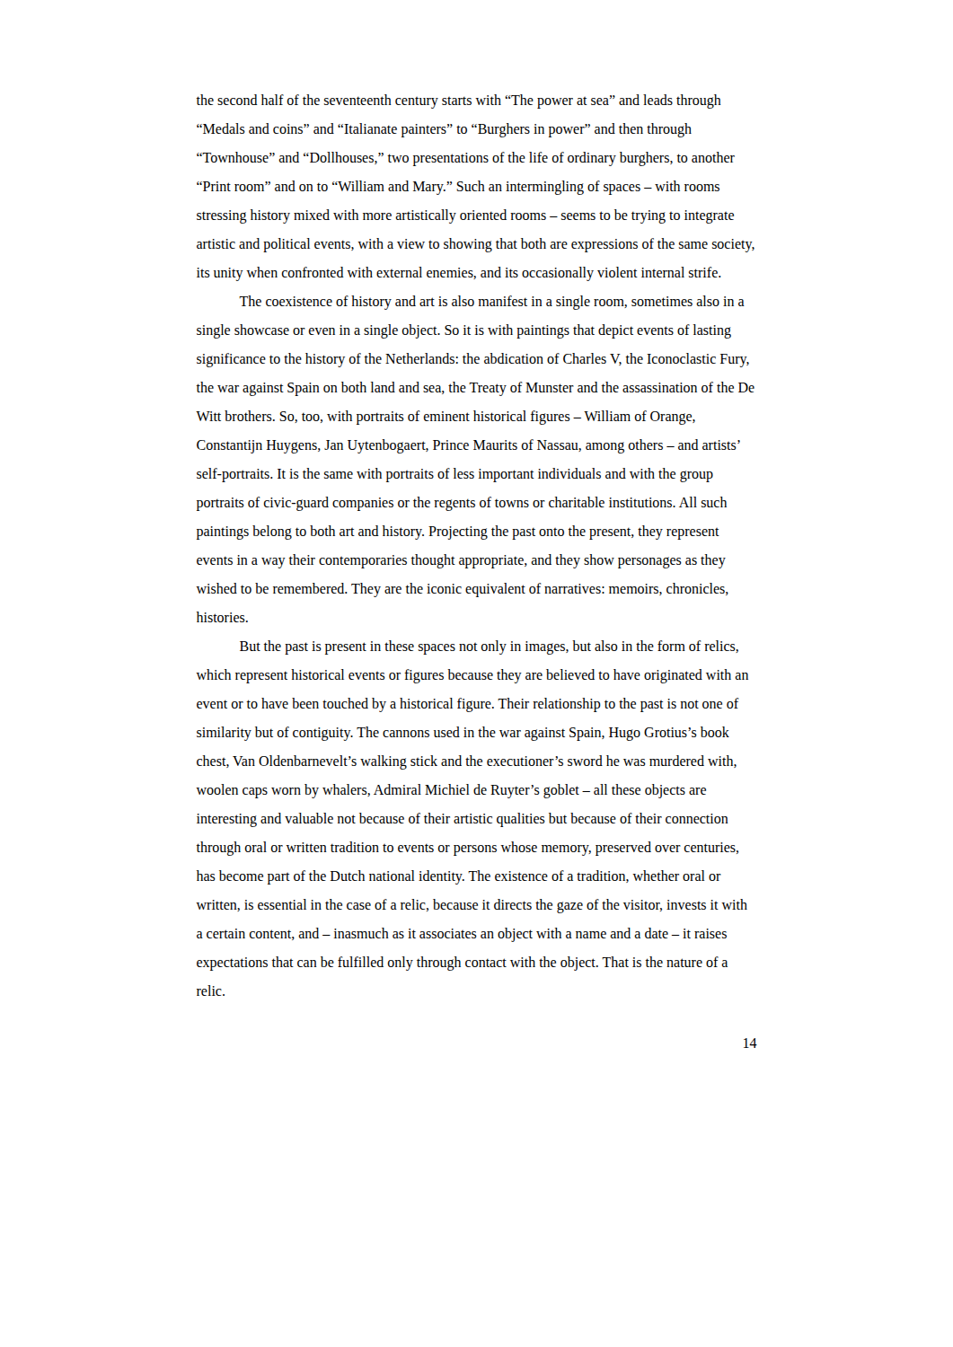the second half of the seventeenth century starts with “The power at sea” and leads through “Medals and coins” and “Italianate painters” to “Burghers in power” and then through “Townhouse” and “Dollhouses,” two presentations of the life of ordinary burghers, to another “Print room” and on to “William and Mary.” Such an intermingling of spaces – with rooms stressing history mixed with more artistically oriented rooms – seems to be trying to integrate artistic and political events, with a view to showing that both are expressions of the same society, its unity when confronted with external enemies, and its occasionally violent internal strife.
The coexistence of history and art is also manifest in a single room, sometimes also in a single showcase or even in a single object. So it is with paintings that depict events of lasting significance to the history of the Netherlands: the abdication of Charles V, the Iconoclastic Fury, the war against Spain on both land and sea, the Treaty of Munster and the assassination of the De Witt brothers. So, too, with portraits of eminent historical figures – William of Orange, Constantijn Huygens, Jan Uytenbogaert, Prince Maurits of Nassau, among others – and artists’ self-portraits. It is the same with portraits of less important individuals and with the group portraits of civic-guard companies or the regents of towns or charitable institutions. All such paintings belong to both art and history. Projecting the past onto the present, they represent events in a way their contemporaries thought appropriate, and they show personages as they wished to be remembered. They are the iconic equivalent of narratives: memoirs, chronicles, histories.
But the past is present in these spaces not only in images, but also in the form of relics, which represent historical events or figures because they are believed to have originated with an event or to have been touched by a historical figure. Their relationship to the past is not one of similarity but of contiguity. The cannons used in the war against Spain, Hugo Grotius’s book chest, Van Oldenbarnevelt’s walking stick and the executioner’s sword he was murdered with, woolen caps worn by whalers, Admiral Michiel de Ruyter’s goblet – all these objects are interesting and valuable not because of their artistic qualities but because of their connection through oral or written tradition to events or persons whose memory, preserved over centuries, has become part of the Dutch national identity. The existence of a tradition, whether oral or written, is essential in the case of a relic, because it directs the gaze of the visitor, invests it with a certain content, and – inasmuch as it associates an object with a name and a date – it raises expectations that can be fulfilled only through contact with the object. That is the nature of a relic.
14